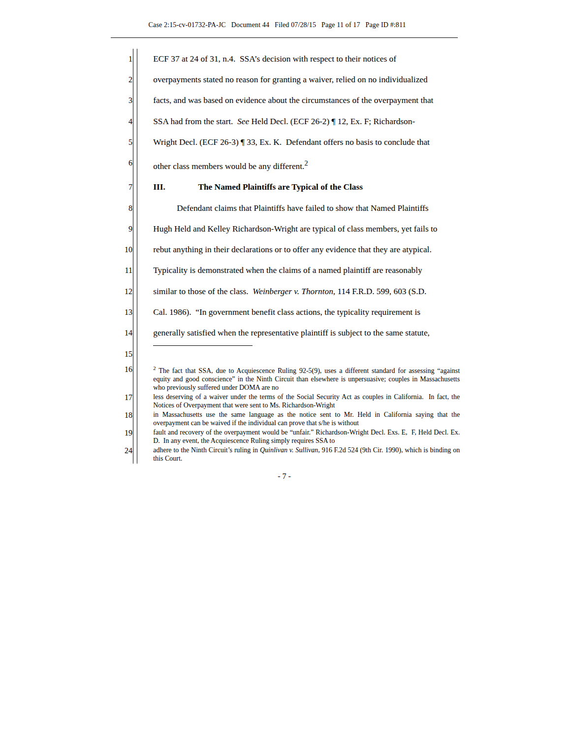Case 2:15-cv-01732-PA-JC Document 44 Filed 07/28/15 Page 11 of 17 Page ID #:811
| 1 | ECF 37 at 24 of 31, n.4. SSA’s decision with respect to their notices of |
| 2 | overpayments stated no reason for granting a waiver, relied on no individualized |
| 3 | facts, and was based on evidence about the circumstances of the overpayment that |
| 4 | SSA had from the start. See Held Decl. (ECF 26-2) ¶ 12, Ex. F; Richardson- |
| 5 | Wright Decl. (ECF 26-3) ¶ 33, Ex. K. Defendant offers no basis to conclude that |
| 6 | other class members would be any different. 2 |
| 7 | III. The Named Plaintiffs are Typical of the Class |
| 8 | Defendant claims that Plaintiffs have failed to show that Named Plaintiffs |
| 9 | Hugh Held and Kelley Richardson-Wright are typical of class members, yet fails to |
| 10 | rebut anything in their declarations or to offer any evidence that they are atypical. |
| 11 | Typicality is demonstrated when the claims of a named plaintiff are reasonably |
| 12 | similar to those of the class. Weinberger v. Thornton , 114 F.R.D. 599, 603 (S.D. |
| 13 | Cal. 1986). “In government benefit class actions, the typicality requirement is |
| 14 | generally satisfied when the representative plaintiff is subject to the same statute, |
| 15 | |
| 16 | 2 The fact that SSA, due to Acquiescence Ruling 92-5(9), uses a different standard for assessing “against equity and good conscience” in the Ninth Circuit than elsewhere is unpersuasive; couples in Massachusetts who previously suffered under DOMA are no |
| 17 | less deserving of a waiver under the terms of the Social Security Act as couples in California. In fact, the Notices of Overpayment that were sent to Ms. Richardson-Wright |
| 18 | in Massachusetts use the same language as the notice sent to Mr. Held in California saying that the overpayment can be waived if the individual can prove that s/he is without |
| 19 | fault and recovery of the overpayment would be “unfair.” Richardson-Wright Decl. Exs. E, F, Held Decl. Ex. D. In any event, the Acquiescence Ruling simply requires SSA to |
| 24 | adhere to the Ninth Circuit’s ruling in Quinlivan v. Sullivan , 916 F.2d 524 (9th Cir. 1990), which is binding on this Court. |
- 7 -